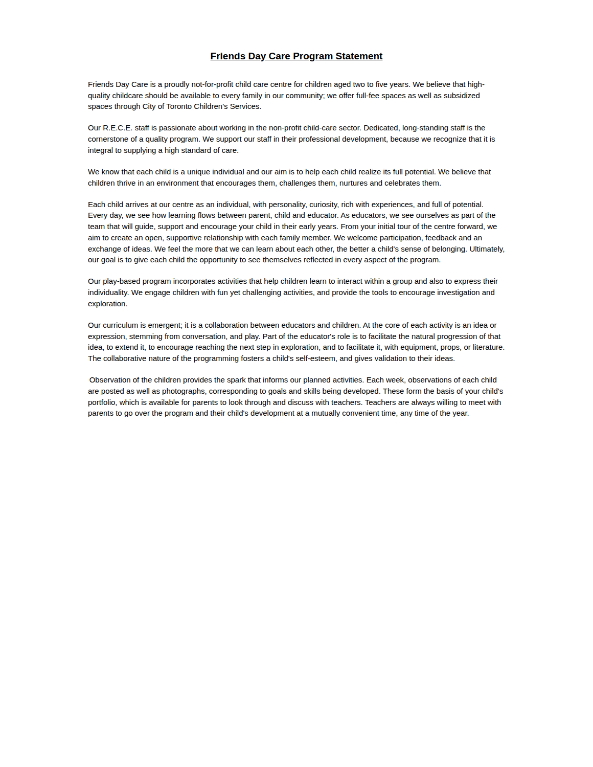Friends Day Care Program Statement
Friends Day Care is a proudly not-for-profit child care centre for children aged two to five years. We believe that high-quality childcare should be available to every family in our community; we offer full-fee spaces as well as subsidized spaces through City of Toronto Children's Services.
Our R.E.C.E. staff is passionate about working in the non-profit child-care sector. Dedicated, long-standing staff is the cornerstone of a quality program. We support our staff in their professional development, because we recognize that it is integral to supplying a high standard of care.
We know that each child is a unique individual and our aim is to help each child realize its full potential. We believe that children thrive in an environment that encourages them, challenges them, nurtures and celebrates them.
Each child arrives at our centre as an individual, with personality, curiosity, rich with experiences, and full of potential. Every day, we see how learning flows between parent, child and educator. As educators, we see ourselves as part of the team that will guide, support and encourage your child in their early years. From your initial tour of the centre forward, we aim to create an open, supportive relationship with each family member. We welcome participation, feedback and an exchange of ideas. We feel the more that we can learn about each other, the better a child's sense of belonging. Ultimately, our goal is to give each child the opportunity to see themselves reflected in every aspect of the program.
Our play-based program incorporates activities that help children learn to interact within a group and also to express their individuality. We engage children with fun yet challenging activities, and provide the tools to encourage investigation and exploration.
Our curriculum is emergent; it is a collaboration between educators and children. At the core of each activity is an idea or expression, stemming from conversation, and play. Part of the educator's role is to facilitate the natural progression of that idea, to extend it, to encourage reaching the next step in exploration, and to facilitate it, with equipment, props, or literature. The collaborative nature of the programming fosters a child's self-esteem, and gives validation to their ideas.
Observation of the children provides the spark that informs our planned activities. Each week, observations of each child are posted as well as photographs, corresponding to goals and skills being developed. These form the basis of your child's portfolio, which is available for parents to look through and discuss with teachers. Teachers are always willing to meet with parents to go over the program and their child's development at a mutually convenient time, any time of the year.